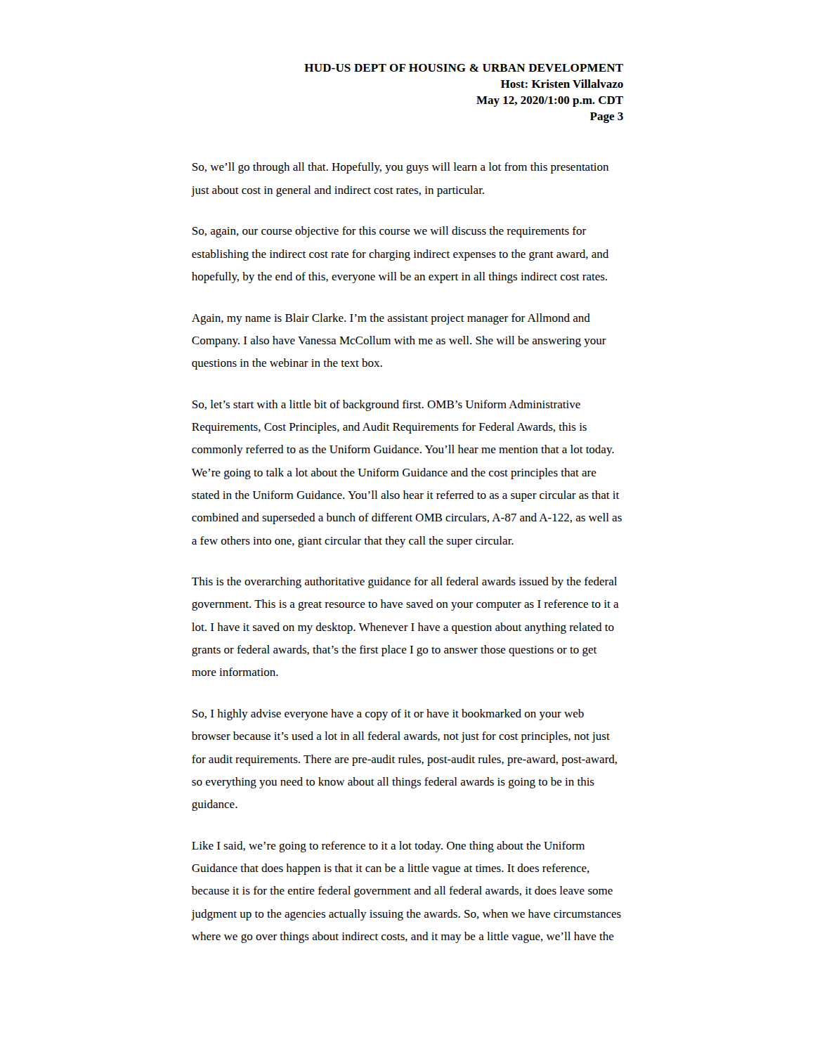HUD-US DEPT OF HOUSING & URBAN DEVELOPMENT Host: Kristen Villalvazo May 12, 2020/1:00 p.m. CDT Page 3
So, we’ll go through all that. Hopefully, you guys will learn a lot from this presentation just about cost in general and indirect cost rates, in particular.
So, again, our course objective for this course we will discuss the requirements for establishing the indirect cost rate for charging indirect expenses to the grant award, and hopefully, by the end of this, everyone will be an expert in all things indirect cost rates.
Again, my name is Blair Clarke. I’m the assistant project manager for Allmond and Company. I also have Vanessa McCollum with me as well. She will be answering your questions in the webinar in the text box.
So, let’s start with a little bit of background first. OMB’s Uniform Administrative Requirements, Cost Principles, and Audit Requirements for Federal Awards, this is commonly referred to as the Uniform Guidance. You’ll hear me mention that a lot today. We’re going to talk a lot about the Uniform Guidance and the cost principles that are stated in the Uniform Guidance. You’ll also hear it referred to as a super circular as that it combined and superseded a bunch of different OMB circulars, A-87 and A-122, as well as a few others into one, giant circular that they call the super circular.
This is the overarching authoritative guidance for all federal awards issued by the federal government. This is a great resource to have saved on your computer as I reference to it a lot. I have it saved on my desktop. Whenever I have a question about anything related to grants or federal awards, that’s the first place I go to answer those questions or to get more information.
So, I highly advise everyone have a copy of it or have it bookmarked on your web browser because it’s used a lot in all federal awards, not just for cost principles, not just for audit requirements. There are pre-audit rules, post-audit rules, pre-award, post-award, so everything you need to know about all things federal awards is going to be in this guidance.
Like I said, we’re going to reference to it a lot today. One thing about the Uniform Guidance that does happen is that it can be a little vague at times. It does reference, because it is for the entire federal government and all federal awards, it does leave some judgment up to the agencies actually issuing the awards. So, when we have circumstances where we go over things about indirect costs, and it may be a little vague, we’ll have the